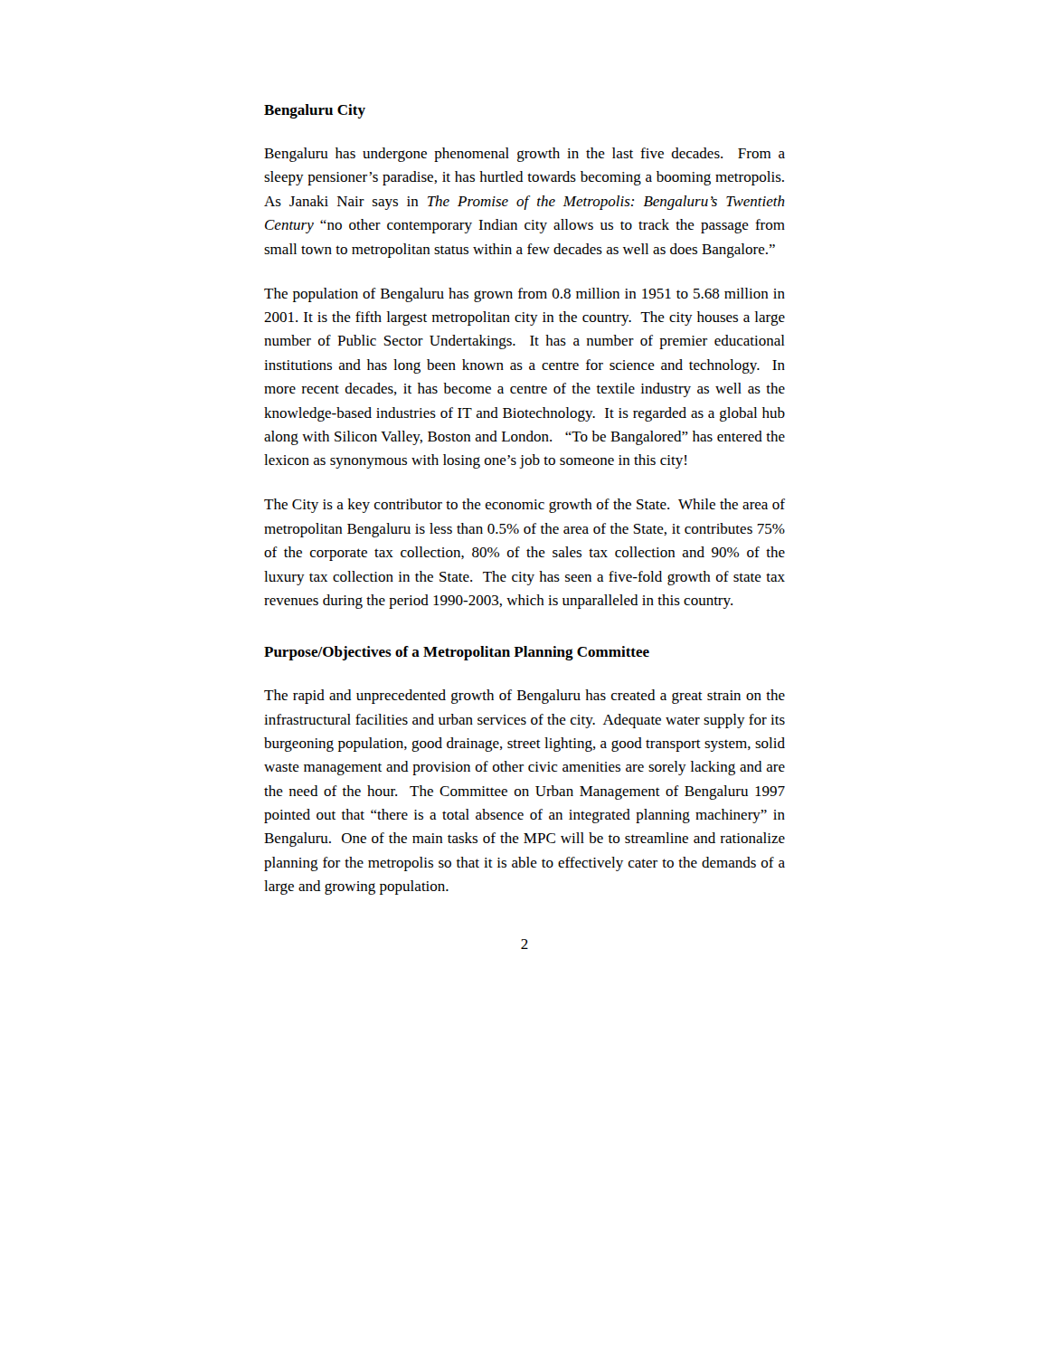Bengaluru City
Bengaluru has undergone phenomenal growth in the last five decades. From a sleepy pensioner’s paradise, it has hurtled towards becoming a booming metropolis. As Janaki Nair says in The Promise of the Metropolis: Bengaluru’s Twentieth Century “no other contemporary Indian city allows us to track the passage from small town to metropolitan status within a few decades as well as does Bangalore.”
The population of Bengaluru has grown from 0.8 million in 1951 to 5.68 million in 2001. It is the fifth largest metropolitan city in the country. The city houses a large number of Public Sector Undertakings. It has a number of premier educational institutions and has long been known as a centre for science and technology. In more recent decades, it has become a centre of the textile industry as well as the knowledge-based industries of IT and Biotechnology. It is regarded as a global hub along with Silicon Valley, Boston and London. “To be Bangalored” has entered the lexicon as synonymous with losing one’s job to someone in this city!
The City is a key contributor to the economic growth of the State. While the area of metropolitan Bengaluru is less than 0.5% of the area of the State, it contributes 75% of the corporate tax collection, 80% of the sales tax collection and 90% of the luxury tax collection in the State. The city has seen a five-fold growth of state tax revenues during the period 1990-2003, which is unparalleled in this country.
Purpose/Objectives of a Metropolitan Planning Committee
The rapid and unprecedented growth of Bengaluru has created a great strain on the infrastructural facilities and urban services of the city. Adequate water supply for its burgeoning population, good drainage, street lighting, a good transport system, solid waste management and provision of other civic amenities are sorely lacking and are the need of the hour. The Committee on Urban Management of Bengaluru 1997 pointed out that “there is a total absence of an integrated planning machinery” in Bengaluru. One of the main tasks of the MPC will be to streamline and rationalize planning for the metropolis so that it is able to effectively cater to the demands of a large and growing population.
2